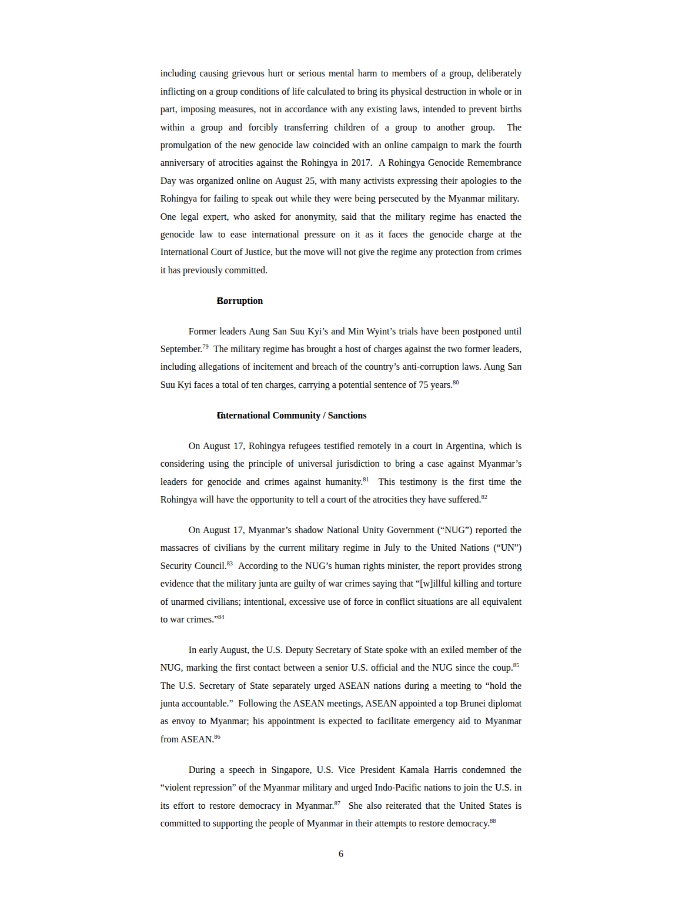including causing grievous hurt or serious mental harm to members of a group, deliberately inflicting on a group conditions of life calculated to bring its physical destruction in whole or in part, imposing measures, not in accordance with any existing laws, intended to prevent births within a group and forcibly transferring children of a group to another group. The promulgation of the new genocide law coincided with an online campaign to mark the fourth anniversary of atrocities against the Rohingya in 2017. A Rohingya Genocide Remembrance Day was organized online on August 25, with many activists expressing their apologies to the Rohingya for failing to speak out while they were being persecuted by the Myanmar military. One legal expert, who asked for anonymity, said that the military regime has enacted the genocide law to ease international pressure on it as it faces the genocide charge at the International Court of Justice, but the move will not give the regime any protection from crimes it has previously committed.
B. Corruption
Former leaders Aung San Suu Kyi’s and Min Wyint’s trials have been postponed until September.79 The military regime has brought a host of charges against the two former leaders, including allegations of incitement and breach of the country’s anti-corruption laws. Aung San Suu Kyi faces a total of ten charges, carrying a potential sentence of 75 years.80
C. International Community / Sanctions
On August 17, Rohingya refugees testified remotely in a court in Argentina, which is considering using the principle of universal jurisdiction to bring a case against Myanmar’s leaders for genocide and crimes against humanity.81 This testimony is the first time the Rohingya will have the opportunity to tell a court of the atrocities they have suffered.82
On August 17, Myanmar’s shadow National Unity Government (“NUG”) reported the massacres of civilians by the current military regime in July to the United Nations (“UN”) Security Council.83 According to the NUG’s human rights minister, the report provides strong evidence that the military junta are guilty of war crimes saying that “[w]illful killing and torture of unarmed civilians; intentional, excessive use of force in conflict situations are all equivalent to war crimes.”84
In early August, the U.S. Deputy Secretary of State spoke with an exiled member of the NUG, marking the first contact between a senior U.S. official and the NUG since the coup.85 The U.S. Secretary of State separately urged ASEAN nations during a meeting to “hold the junta accountable.” Following the ASEAN meetings, ASEAN appointed a top Brunei diplomat as envoy to Myanmar; his appointment is expected to facilitate emergency aid to Myanmar from ASEAN.86
During a speech in Singapore, U.S. Vice President Kamala Harris condemned the “violent repression” of the Myanmar military and urged Indo-Pacific nations to join the U.S. in its effort to restore democracy in Myanmar.87 She also reiterated that the United States is committed to supporting the people of Myanmar in their attempts to restore democracy.88
6